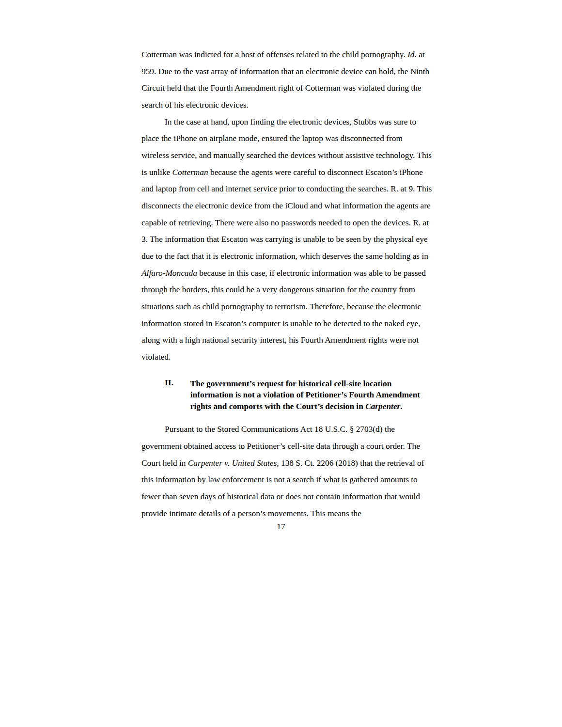Cotterman was indicted for a host of offenses related to the child pornography. Id. at 959. Due to the vast array of information that an electronic device can hold, the Ninth Circuit held that the Fourth Amendment right of Cotterman was violated during the search of his electronic devices.
In the case at hand, upon finding the electronic devices, Stubbs was sure to place the iPhone on airplane mode, ensured the laptop was disconnected from wireless service, and manually searched the devices without assistive technology. This is unlike Cotterman because the agents were careful to disconnect Escaton’s iPhone and laptop from cell and internet service prior to conducting the searches. R. at 9. This disconnects the electronic device from the iCloud and what information the agents are capable of retrieving. There were also no passwords needed to open the devices. R. at 3. The information that Escaton was carrying is unable to be seen by the physical eye due to the fact that it is electronic information, which deserves the same holding as in Alfaro-Moncada because in this case, if electronic information was able to be passed through the borders, this could be a very dangerous situation for the country from situations such as child pornography to terrorism. Therefore, because the electronic information stored in Escaton’s computer is unable to be detected to the naked eye, along with a high national security interest, his Fourth Amendment rights were not violated.
II.
The government’s request for historical cell-site location information is not a violation of Petitioner’s Fourth Amendment rights and comports with the Court’s decision in Carpenter.
Pursuant to the Stored Communications Act 18 U.S.C. § 2703(d) the government obtained access to Petitioner’s cell-site data through a court order. The Court held in Carpenter v. United States, 138 S. Ct. 2206 (2018) that the retrieval of this information by law enforcement is not a search if what is gathered amounts to fewer than seven days of historical data or does not contain information that would provide intimate details of a person’s movements. This means the
17